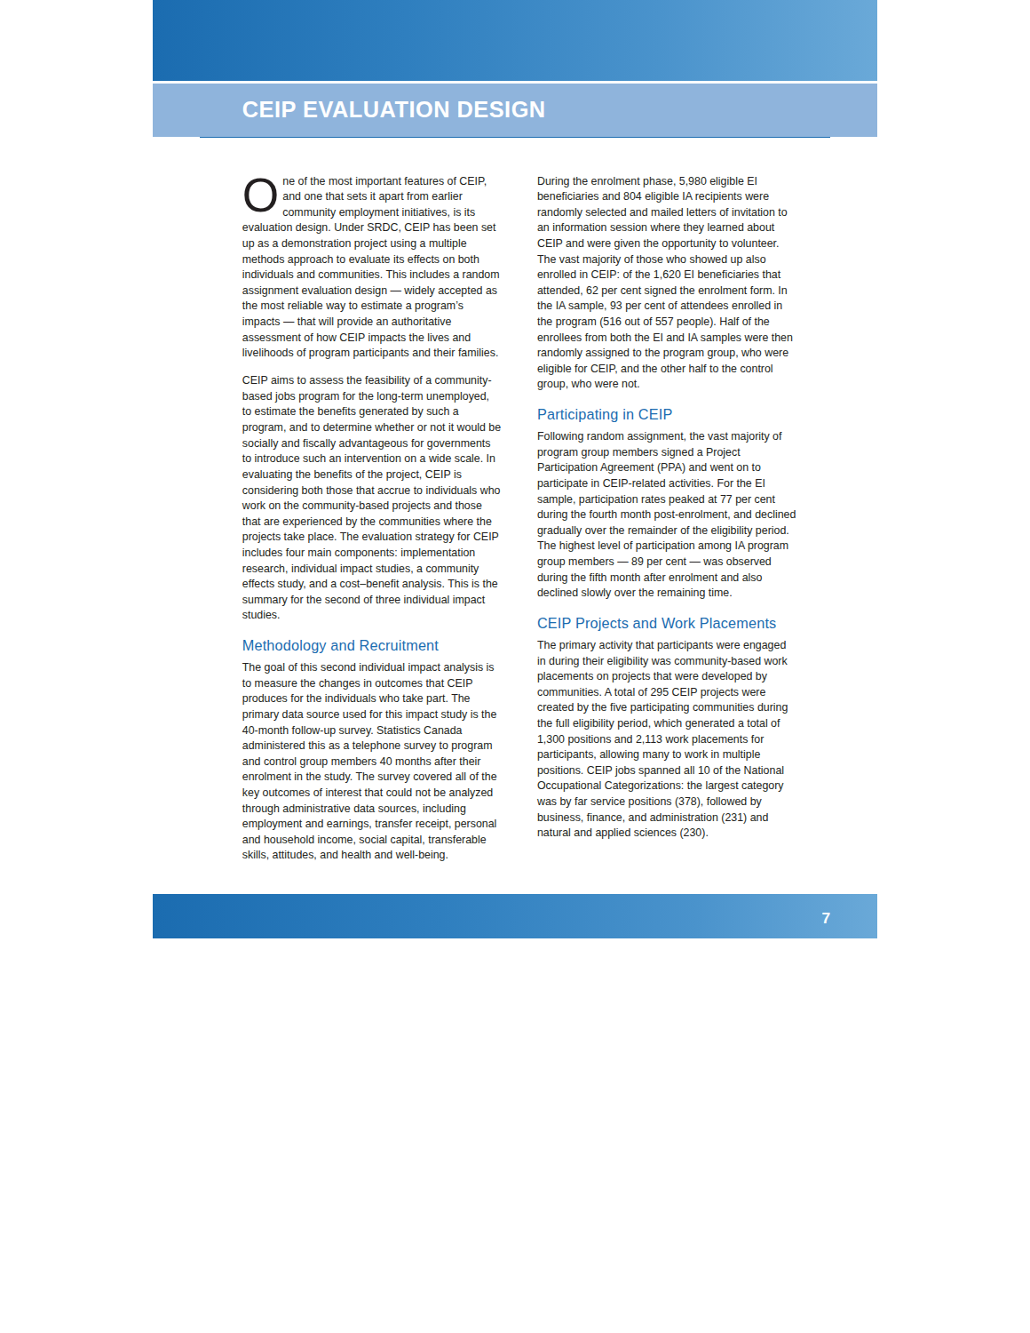CEIP EVALUATION DESIGN
One of the most important features of CEIP, and one that sets it apart from earlier community employment initiatives, is its evaluation design. Under SRDC, CEIP has been set up as a demonstration project using a multiple methods approach to evaluate its effects on both individuals and communities. This includes a random assignment evaluation design — widely accepted as the most reliable way to estimate a program’s impacts — that will provide an authoritative assessment of how CEIP impacts the lives and livelihoods of program participants and their families.
CEIP aims to assess the feasibility of a community-based jobs program for the long-term unemployed, to estimate the benefits generated by such a program, and to determine whether or not it would be socially and fiscally advantageous for governments to introduce such an intervention on a wide scale. In evaluating the benefits of the project, CEIP is considering both those that accrue to individuals who work on the community-based projects and those that are experienced by the communities where the projects take place. The evaluation strategy for CEIP includes four main components: implementation research, individual impact studies, a community effects study, and a cost–benefit analysis. This is the summary for the second of three individual impact studies.
Methodology and Recruitment
The goal of this second individual impact analysis is to measure the changes in outcomes that CEIP produces for the individuals who take part. The primary data source used for this impact study is the 40-month follow-up survey. Statistics Canada administered this as a telephone survey to program and control group members 40 months after their enrolment in the study. The survey covered all of the key outcomes of interest that could not be analyzed through administrative data sources, including employment and earnings, transfer receipt, personal and household income, social capital, transferable skills, attitudes, and health and well-being.
During the enrolment phase, 5,980 eligible EI beneficiaries and 804 eligible IA recipients were randomly selected and mailed letters of invitation to an information session where they learned about CEIP and were given the opportunity to volunteer. The vast majority of those who showed up also enrolled in CEIP: of the 1,620 EI beneficiaries that attended, 62 per cent signed the enrolment form. In the IA sample, 93 per cent of attendees enrolled in the program (516 out of 557 people). Half of the enrollees from both the EI and IA samples were then randomly assigned to the program group, who were eligible for CEIP, and the other half to the control group, who were not.
Participating in CEIP
Following random assignment, the vast majority of program group members signed a Project Participation Agreement (PPA) and went on to participate in CEIP-related activities. For the EI sample, participation rates peaked at 77 per cent during the fourth month post-enrolment, and declined gradually over the remainder of the eligibility period. The highest level of participation among IA program group members — 89 per cent — was observed during the fifth month after enrolment and also declined slowly over the remaining time.
CEIP Projects and Work Placements
The primary activity that participants were engaged in during their eligibility was community-based work placements on projects that were developed by communities. A total of 295 CEIP projects were created by the five participating communities during the full eligibility period, which generated a total of 1,300 positions and 2,113 work placements for participants, allowing many to work in multiple positions. CEIP jobs spanned all 10 of the National Occupational Categorizations: the largest category was by far service positions (378), followed by business, finance, and administration (231) and natural and applied sciences (230).
7